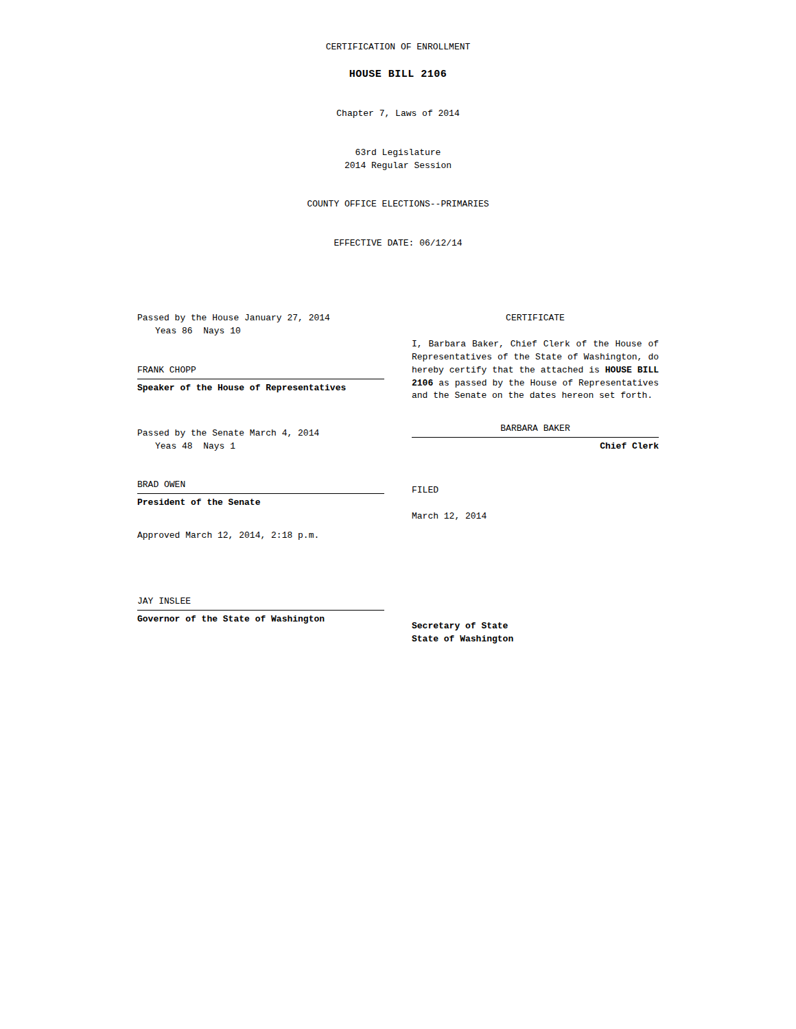CERTIFICATION OF ENROLLMENT
HOUSE BILL 2106
Chapter 7, Laws of 2014
63rd Legislature
2014 Regular Session
COUNTY OFFICE ELECTIONS--PRIMARIES
EFFECTIVE DATE: 06/12/14
Passed by the House January 27, 2014
Yeas 86 Nays 10
FRANK CHOPP
Speaker of the House of Representatives
Passed by the Senate March 4, 2014
Yeas 48 Nays 1
BRAD OWEN
President of the Senate
Approved March 12, 2014, 2:18 p.m.
CERTIFICATE
I, Barbara Baker, Chief Clerk of the House of Representatives of the State of Washington, do hereby certify that the attached is HOUSE BILL 2106 as passed by the House of Representatives and the Senate on the dates hereon set forth.
BARBARA BAKER
Chief Clerk
FILED
March 12, 2014
JAY INSLEE
Governor of the State of Washington
Secretary of State
State of Washington